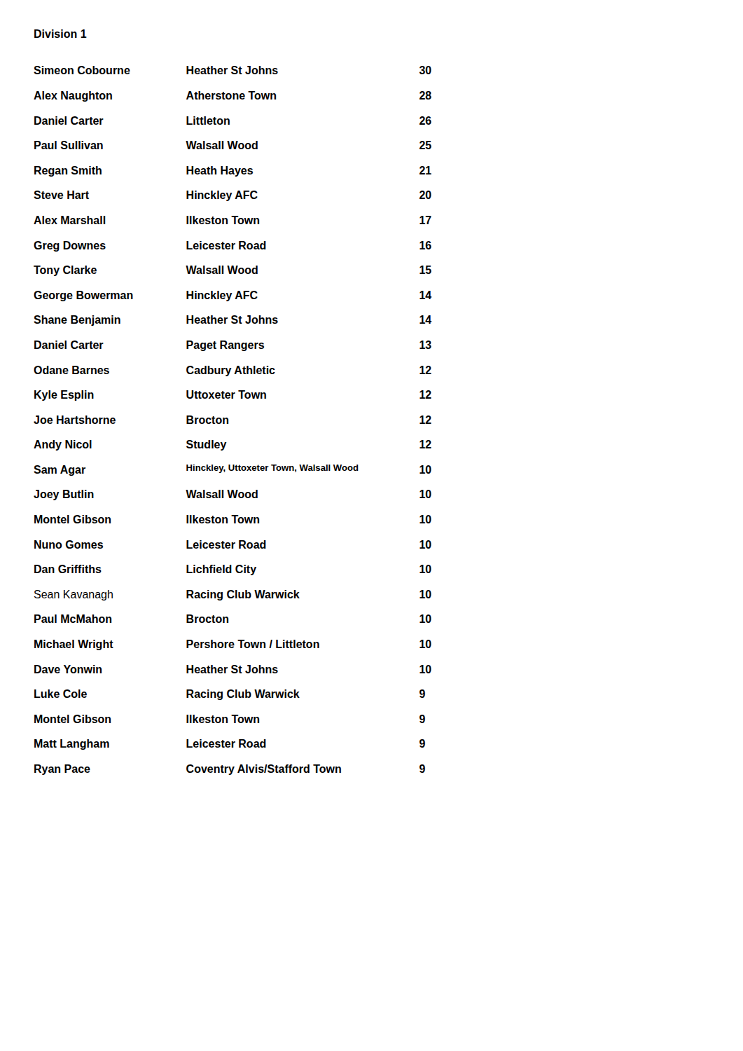Division 1
| Simeon Cobourne | Heather St Johns | 30 |
| Alex Naughton | Atherstone Town | 28 |
| Daniel Carter | Littleton | 26 |
| Paul Sullivan | Walsall Wood | 25 |
| Regan Smith | Heath Hayes | 21 |
| Steve Hart | Hinckley AFC | 20 |
| Alex Marshall | Ilkeston Town | 17 |
| Greg Downes | Leicester Road | 16 |
| Tony Clarke | Walsall Wood | 15 |
| George Bowerman | Hinckley AFC | 14 |
| Shane Benjamin | Heather St Johns | 14 |
| Daniel Carter | Paget Rangers | 13 |
| Odane Barnes | Cadbury Athletic | 12 |
| Kyle Esplin | Uttoxeter Town | 12 |
| Joe Hartshorne | Brocton | 12 |
| Andy Nicol | Studley | 12 |
| Sam Agar | Hinckley, Uttoxeter Town, Walsall Wood | 10 |
| Joey Butlin | Walsall Wood | 10 |
| Montel Gibson | Ilkeston Town | 10 |
| Nuno Gomes | Leicester Road | 10 |
| Dan Griffiths | Lichfield City | 10 |
| Sean Kavanagh | Racing Club Warwick | 10 |
| Paul McMahon | Brocton | 10 |
| Michael Wright | Pershore Town / Littleton | 10 |
| Dave Yonwin | Heather St Johns | 10 |
| Luke Cole | Racing Club Warwick | 9 |
| Montel Gibson | Ilkeston Town | 9 |
| Matt Langham | Leicester Road | 9 |
| Ryan Pace | Coventry Alvis/Stafford Town | 9 |